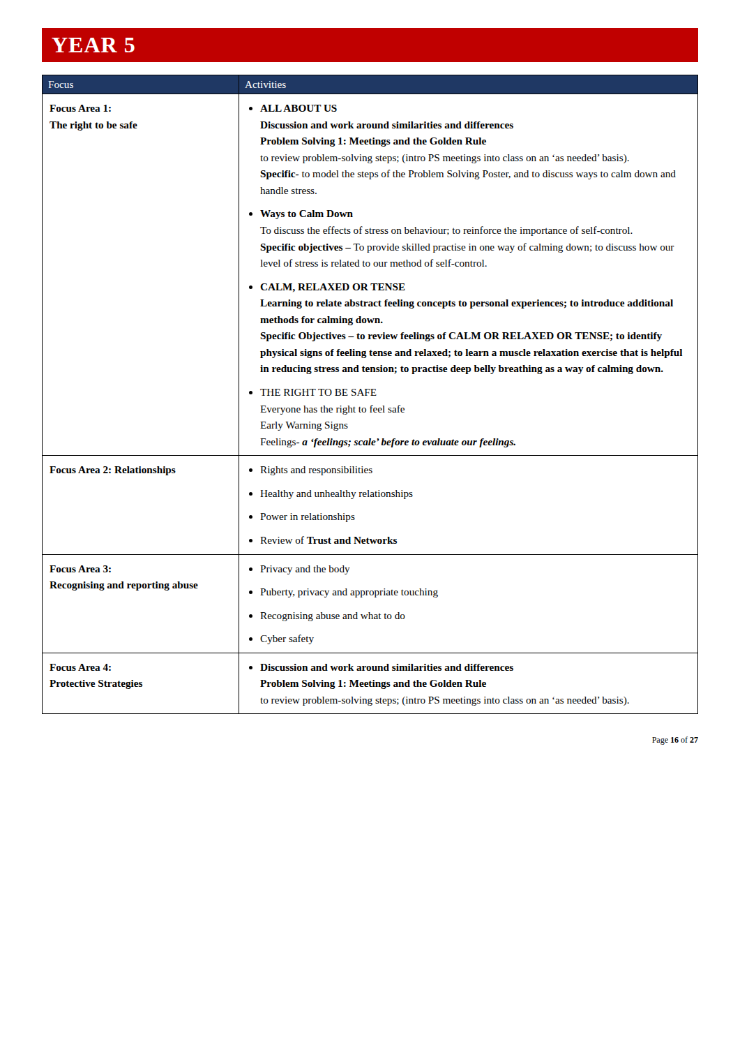YEAR 5
| Focus | Activities |
| --- | --- |
| Focus Area 1: The right to be safe | ALL ABOUT US Discussion and work around similarities and differences Problem Solving 1: Meetings and the Golden Rule to review problem-solving steps; (intro PS meetings into class on an ‘as needed’ basis). Specific- to model the steps of the Problem Solving Poster, and to discuss ways to calm down and handle stress. Ways to Calm Down To discuss the effects of stress on behaviour; to reinforce the importance of self-control. Specific objectives – To provide skilled practise in one way of calming down; to discuss how our level of stress is related to our method of self-control. CALM, RELAXED OR TENSE Learning to relate abstract feeling concepts to personal experiences; to introduce additional methods for calming down. Specific Objectives – to review feelings of CALM OR RELAXED OR TENSE; to identify physical signs of feeling tense and relaxed; to learn a muscle relaxation exercise that is helpful in reducing stress and tension; to practise deep belly breathing as a way of calming down. THE RIGHT TO BE SAFE Everyone has the right to feel safe Early Warning Signs Feelings- a ‘feelings; scale’ before to evaluate our feelings. |
| Focus Area 2: Relationships | Rights and responsibilities Healthy and unhealthy relationships Power in relationships Review of Trust and Networks |
| Focus Area 3: Recognising and reporting abuse | Privacy and the body Puberty, privacy and appropriate touching Recognising abuse and what to do Cyber safety |
| Focus Area 4: Protective Strategies | Discussion and work around similarities and differences Problem Solving 1: Meetings and the Golden Rule to review problem-solving steps; (intro PS meetings into class on an ‘as needed’ basis). |
Page 16 of 27